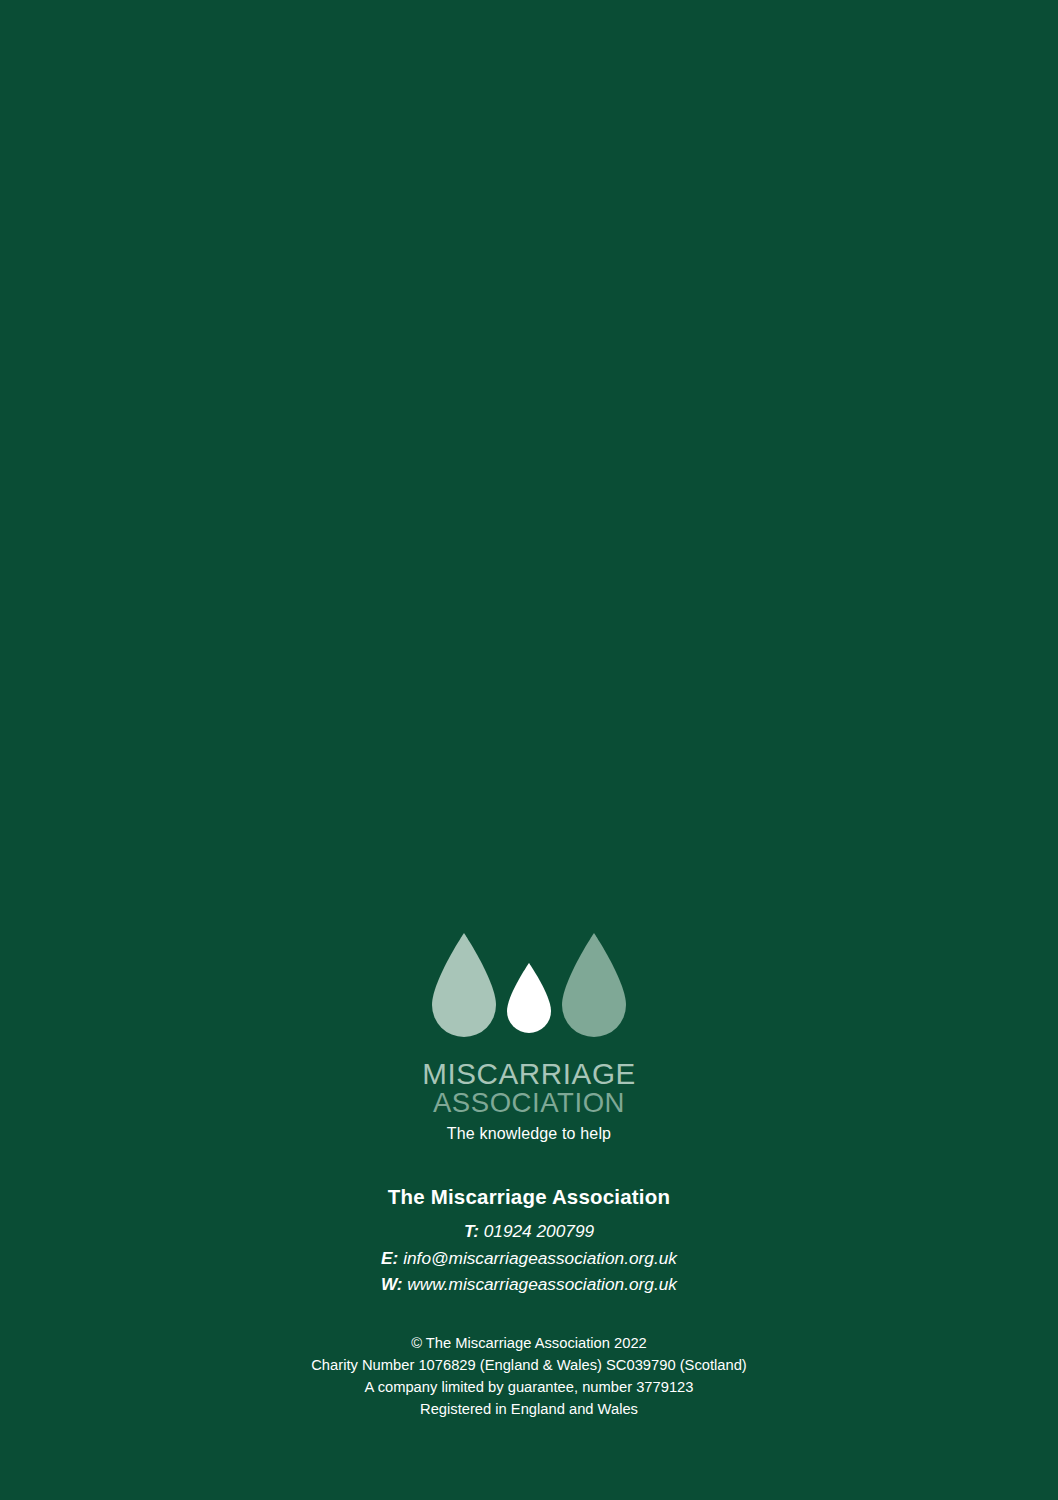MISCARRIAGE ASSOCIATION
The knowledge to help
The Miscarriage Association
T: 01924 200799
E: info@miscarriageassociation.org.uk
W: www.miscarriageassociation.org.uk
© The Miscarriage Association 2022
Charity Number 1076829 (England & Wales) SC039790 (Scotland)
A company limited by guarantee, number 3779123
Registered in England and Wales